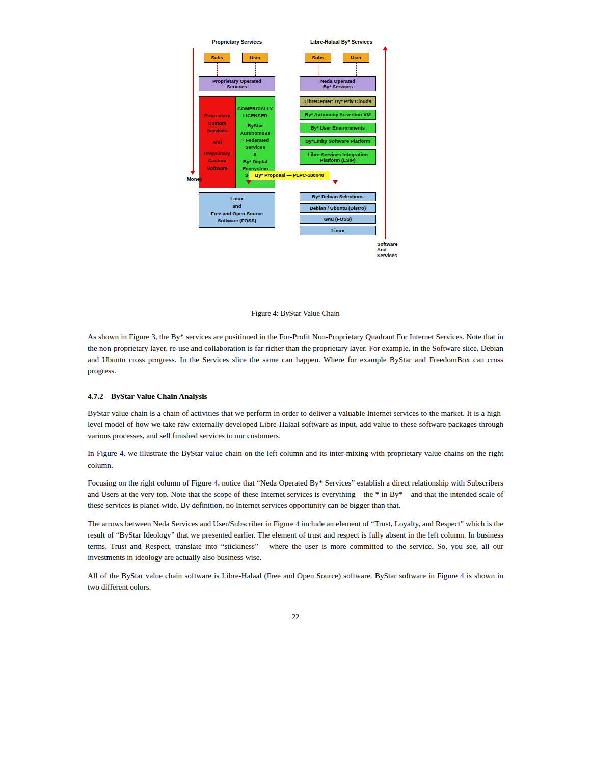Proprietary Services
Libre-Halaal By* Services
Subs
User
Subs
User
Proprietary Operated
Services
Neda Operated
By* Services
Proprietary
Custom
Services
And
Proprietary
Custom
Software
COMERCIALLY
LICENSED
ByStar
Autonomous
+ Federated
Services
&
By* Digital
Ecosystem
Software
LibreCenter: By* Priv Clouds
By* Autonomy Assertion VM
By* User Environments
By*Entity Software Platform
Libre Services Integration
Platform (LSIP)
By* Proposal — PLPC-180040
Linux
and
Free and Open Source
Software (FOSS)
By* Debian Selections
Debian / Ubuntu (Distro)
Gnu (FOSS)
Linux
Money
Software
And
Services
Figure 4: ByStar Value Chain
As shown in Figure 3, the By* services are positioned in the For-Profit Non-Proprietary Quadrant For Internet Services. Note that in the non-proprietary layer, re-use and collaboration is far richer than the proprietary layer. For example, in the Software slice, Debian and Ubuntu cross progress. In the Services slice the same can happen. Where for example ByStar and FreedomBox can cross progress.
4.7.2 ByStar Value Chain Analysis
ByStar value chain is a chain of activities that we perform in order to deliver a valuable Internet services to the market. It is a high-level model of how we take raw externally developed Libre-Halaal software as input, add value to these software packages through various processes, and sell finished services to our customers.
In Figure 4, we illustrate the ByStar value chain on the left column and its inter-mixing with proprietary value chains on the right column.
Focusing on the right column of Figure 4, notice that “Neda Operated By* Services” establish a direct relationship with Subscribers and Users at the very top. Note that the scope of these Internet services is everything – the * in By* – and that the intended scale of these services is planet-wide. By definition, no Internet services opportunity can be bigger than that.
The arrows between Neda Services and User/Subscriber in Figure 4 include an element of “Trust, Loyalty, and Respect” which is the result of “ByStar Ideology” that we presented earlier. The element of trust and respect is fully absent in the left column. In business terms, Trust and Respect, translate into “stickiness” – where the user is more committed to the service. So, you see, all our investments in ideology are actually also business wise.
All of the ByStar value chain software is Libre-Halaal (Free and Open Source) software. ByStar software in Figure 4 is shown in two different colors.
22